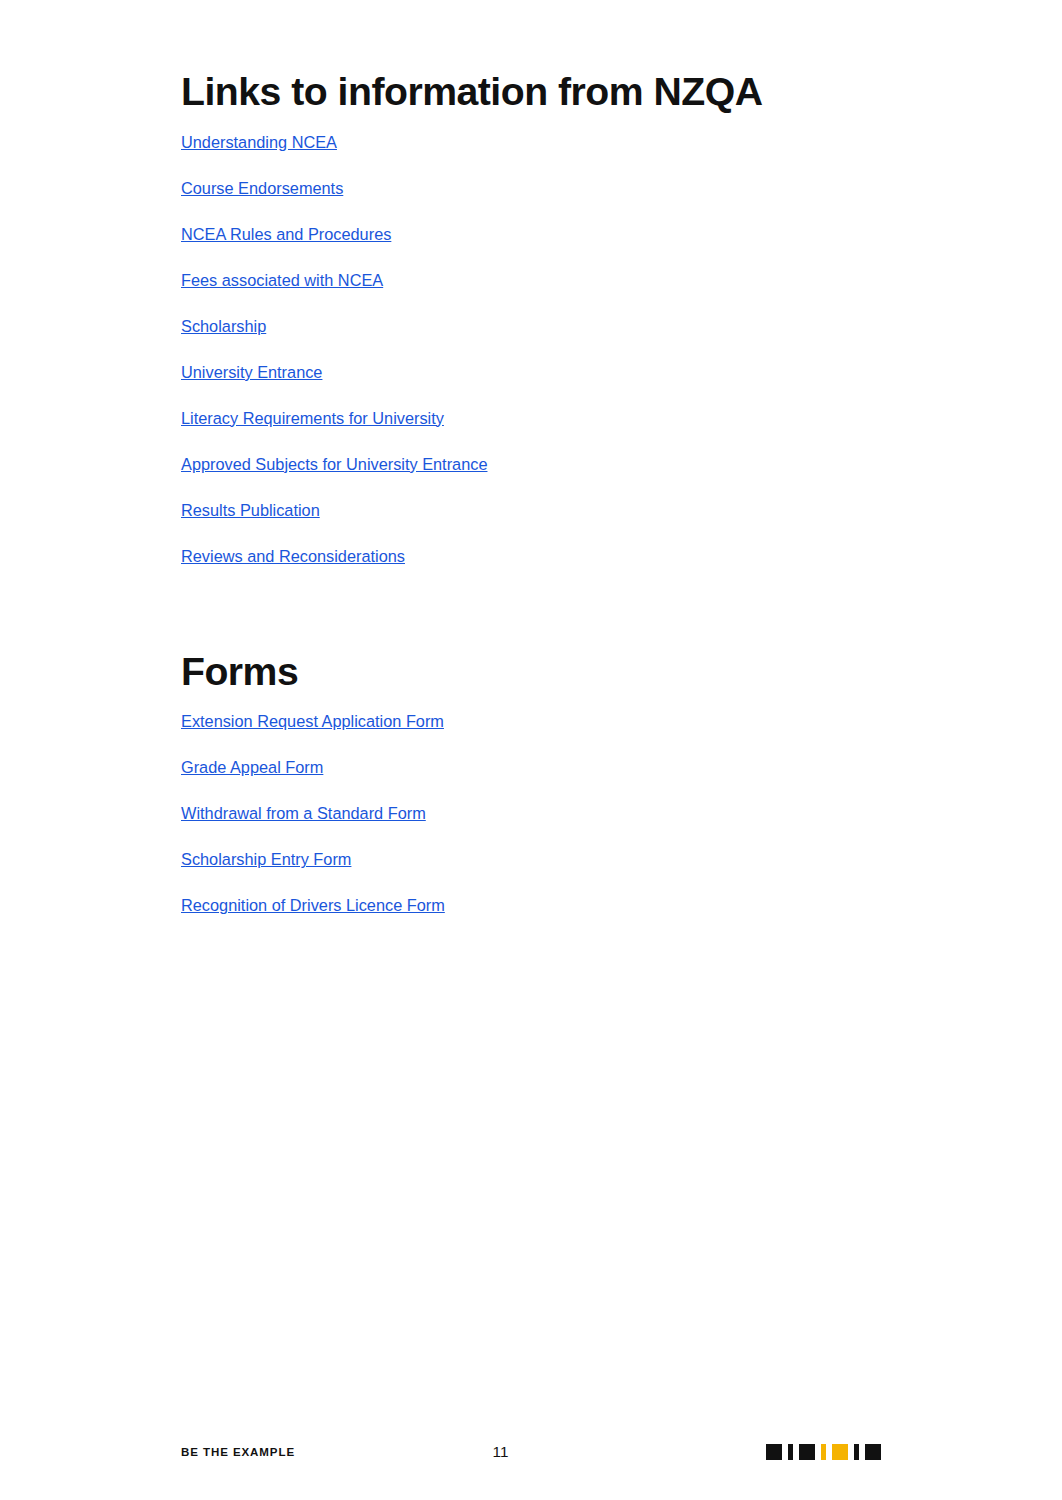Links to information from NZQA
Understanding NCEA
Course Endorsements
NCEA Rules and Procedures
Fees associated with NCEA
Scholarship
University Entrance
Literacy Requirements for University
Approved Subjects for University Entrance
Results Publication
Reviews and Reconsiderations
Forms
Extension Request Application Form
Grade Appeal Form
Withdrawal from a Standard Form
Scholarship Entry Form
Recognition of Drivers Licence Form
BE THE EXAMPLE
11